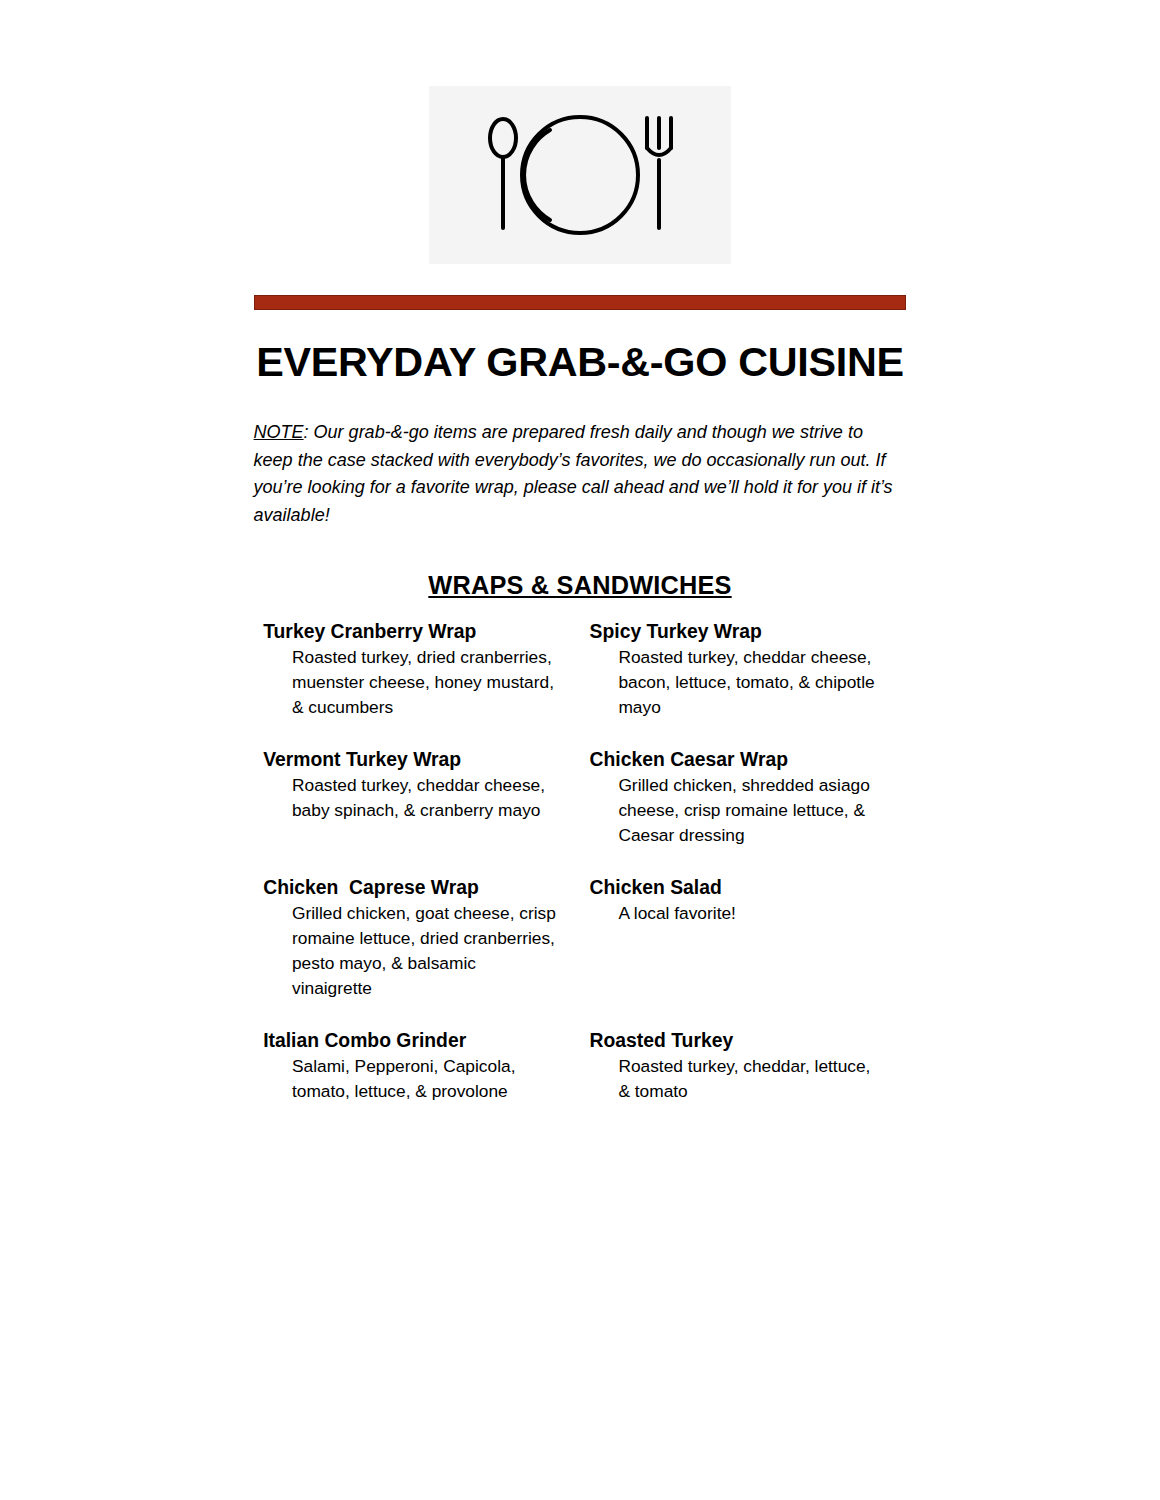EVERYDAY GRAB-&-GO CUISINE
NOTE: Our grab-&-go items are prepared fresh daily and though we strive to keep the case stacked with everybody’s favorites, we do occasionally run out. If you’re looking for a favorite wrap, please call ahead and we’ll hold it for you if it’s available!
WRAPS & SANDWICHES
| Turkey Cranberry Wrap Roasted turkey, dried cranberries, muenster cheese, honey mustard, & cucumbers | Spicy Turkey Wrap Roasted turkey, cheddar cheese, bacon, lettuce, tomato, & chipotle mayo |
| Vermont Turkey Wrap Roasted turkey, cheddar cheese, baby spinach, & cranberry mayo | Chicken Caesar Wrap Grilled chicken, shredded asiago cheese, crisp romaine lettuce, & Caesar dressing |
| Chicken Caprese Wrap Grilled chicken, goat cheese, crisp romaine lettuce, dried cranberries, pesto mayo, & balsamic vinaigrette | Chicken Salad A local favorite! |
| Italian Combo Grinder Salami, Pepperoni, Capicola, tomato, lettuce, & provolone | Roasted Turkey Roasted turkey, cheddar, lettuce, & tomato |